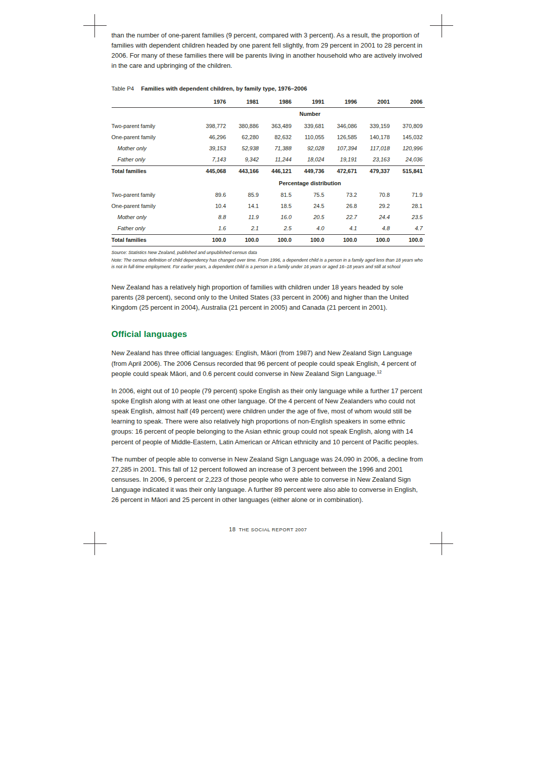than the number of one-parent families (9 percent, compared with 3 percent). As a result, the proportion of families with dependent children headed by one parent fell slightly, from 29 percent in 2001 to 28 percent in 2006. For many of these families there will be parents living in another household who are actively involved in the care and upbringing of the children.
Table P4 Families with dependent children, by family type, 1976–2006
| | 1976 | 1981 | 1986 | 1991 | 1996 | 2001 | 2006 |
| --- | --- | --- | --- | --- | --- | --- | --- |
| | Number |
| Two-parent family | 398,772 | 380,886 | 363,489 | 339,681 | 346,086 | 339,159 | 370,809 |
| One-parent family | 46,296 | 62,280 | 82,632 | 110,055 | 126,585 | 140,178 | 145,032 |
| Mother only | 39,153 | 52,938 | 71,388 | 92,028 | 107,394 | 117,018 | 120,996 |
| Father only | 7,143 | 9,342 | 11,244 | 18,024 | 19,191 | 23,163 | 24,036 |
| Total families | 445,068 | 443,166 | 446,121 | 449,736 | 472,671 | 479,337 | 515,841 |
| | Percentage distribution |
| Two-parent family | 89.6 | 85.9 | 81.5 | 75.5 | 73.2 | 70.8 | 71.9 |
| One-parent family | 10.4 | 14.1 | 18.5 | 24.5 | 26.8 | 29.2 | 28.1 |
| Mother only | 8.8 | 11.9 | 16.0 | 20.5 | 22.7 | 24.4 | 23.5 |
| Father only | 1.6 | 2.1 | 2.5 | 4.0 | 4.1 | 4.8 | 4.7 |
| Total families | 100.0 | 100.0 | 100.0 | 100.0 | 100.0 | 100.0 | 100.0 |
Source: Statistics New Zealand, published and unpublished census data
Note: The census definition of child dependency has changed over time. From 1996, a dependent child is a person in a family aged less than 18 years who is not in full-time employment. For earlier years, a dependent child is a person in a family under 16 years or aged 16–18 years and still at school
New Zealand has a relatively high proportion of families with children under 18 years headed by sole parents (28 percent), second only to the United States (33 percent in 2006) and higher than the United Kingdom (25 percent in 2004), Australia (21 percent in 2005) and Canada (21 percent in 2001).
Official languages
New Zealand has three official languages: English, Māori (from 1987) and New Zealand Sign Language (from April 2006). The 2006 Census recorded that 96 percent of people could speak English, 4 percent of people could speak Māori, and 0.6 percent could converse in New Zealand Sign Language.12
In 2006, eight out of 10 people (79 percent) spoke English as their only language while a further 17 percent spoke English along with at least one other language. Of the 4 percent of New Zealanders who could not speak English, almost half (49 percent) were children under the age of five, most of whom would still be learning to speak. There were also relatively high proportions of non-English speakers in some ethnic groups: 16 percent of people belonging to the Asian ethnic group could not speak English, along with 14 percent of people of Middle-Eastern, Latin American or African ethnicity and 10 percent of Pacific peoples.
The number of people able to converse in New Zealand Sign Language was 24,090 in 2006, a decline from 27,285 in 2001. This fall of 12 percent followed an increase of 3 percent between the 1996 and 2001 censuses. In 2006, 9 percent or 2,223 of those people who were able to converse in New Zealand Sign Language indicated it was their only language. A further 89 percent were also able to converse in English, 26 percent in Māori and 25 percent in other languages (either alone or in combination).
18 THE SOCIAL REPORT 2007